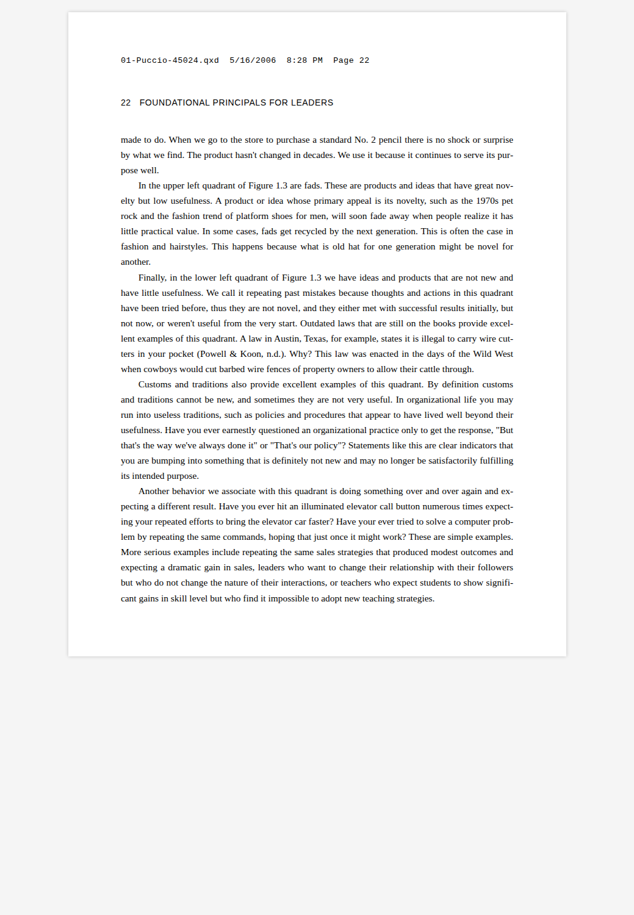01-Puccio-45024.qxd 5/16/2006 8:28 PM Page 22
22 FOUNDATIONAL PRINCIPALS FOR LEADERS
made to do. When we go to the store to purchase a standard No. 2 pencil there is no shock or surprise by what we find. The product hasn't changed in decades. We use it because it continues to serve its purpose well.
In the upper left quadrant of Figure 1.3 are fads. These are products and ideas that have great novelty but low usefulness. A product or idea whose primary appeal is its novelty, such as the 1970s pet rock and the fashion trend of platform shoes for men, will soon fade away when people realize it has little practical value. In some cases, fads get recycled by the next generation. This is often the case in fashion and hairstyles. This happens because what is old hat for one generation might be novel for another.
Finally, in the lower left quadrant of Figure 1.3 we have ideas and products that are not new and have little usefulness. We call it repeating past mistakes because thoughts and actions in this quadrant have been tried before, thus they are not novel, and they either met with successful results initially, but not now, or weren't useful from the very start. Outdated laws that are still on the books provide excellent examples of this quadrant. A law in Austin, Texas, for example, states it is illegal to carry wire cutters in your pocket (Powell & Koon, n.d.). Why? This law was enacted in the days of the Wild West when cowboys would cut barbed wire fences of property owners to allow their cattle through.
Customs and traditions also provide excellent examples of this quadrant. By definition customs and traditions cannot be new, and sometimes they are not very useful. In organizational life you may run into useless traditions, such as policies and procedures that appear to have lived well beyond their usefulness. Have you ever earnestly questioned an organizational practice only to get the response, "But that's the way we've always done it" or "That's our policy"? Statements like this are clear indicators that you are bumping into something that is definitely not new and may no longer be satisfactorily fulfilling its intended purpose.
Another behavior we associate with this quadrant is doing something over and over again and expecting a different result. Have you ever hit an illuminated elevator call button numerous times expecting your repeated efforts to bring the elevator car faster? Have your ever tried to solve a computer problem by repeating the same commands, hoping that just once it might work? These are simple examples. More serious examples include repeating the same sales strategies that produced modest outcomes and expecting a dramatic gain in sales, leaders who want to change their relationship with their followers but who do not change the nature of their interactions, or teachers who expect students to show significant gains in skill level but who find it impossible to adopt new teaching strategies.